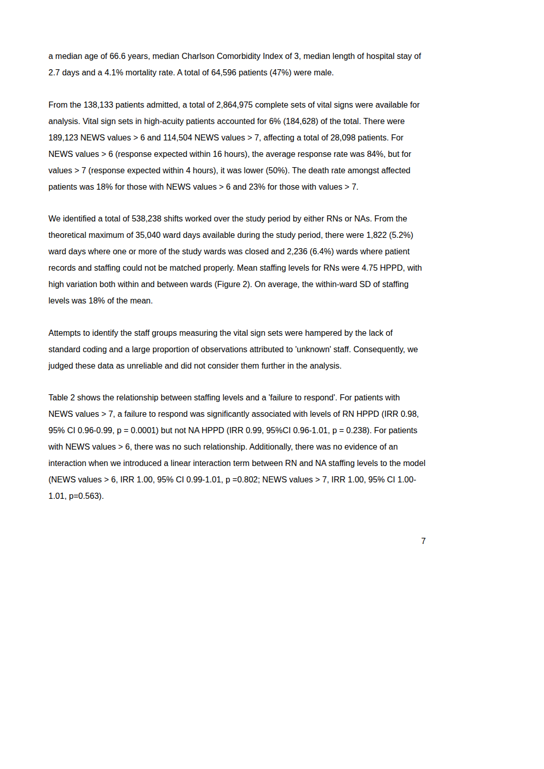a median age of 66.6 years, median Charlson Comorbidity Index of 3, median length of hospital stay of 2.7 days and a 4.1% mortality rate. A total of 64,596 patients (47%) were male.
From the 138,133 patients admitted, a total of 2,864,975 complete sets of vital signs were available for analysis. Vital sign sets in high-acuity patients accounted for 6% (184,628) of the total. There were 189,123 NEWS values > 6 and 114,504 NEWS values > 7, affecting a total of 28,098 patients. For NEWS values > 6 (response expected within 16 hours), the average response rate was 84%, but for values > 7 (response expected within 4 hours), it was lower (50%). The death rate amongst affected patients was 18% for those with NEWS values > 6 and 23% for those with values > 7.
We identified a total of 538,238 shifts worked over the study period by either RNs or NAs. From the theoretical maximum of 35,040 ward days available during the study period, there were 1,822 (5.2%) ward days where one or more of the study wards was closed and 2,236 (6.4%) wards where patient records and staffing could not be matched properly. Mean staffing levels for RNs were 4.75 HPPD, with high variation both within and between wards (Figure 2). On average, the within-ward SD of staffing levels was 18% of the mean.
Attempts to identify the staff groups measuring the vital sign sets were hampered by the lack of standard coding and a large proportion of observations attributed to 'unknown' staff. Consequently, we judged these data as unreliable and did not consider them further in the analysis.
Table 2 shows the relationship between staffing levels and a 'failure to respond'. For patients with NEWS values > 7, a failure to respond was significantly associated with levels of RN HPPD (IRR 0.98, 95% CI 0.96-0.99, p = 0.0001) but not NA HPPD (IRR 0.99, 95%CI 0.96-1.01, p = 0.238). For patients with NEWS values > 6, there was no such relationship. Additionally, there was no evidence of an interaction when we introduced a linear interaction term between RN and NA staffing levels to the model (NEWS values > 6, IRR 1.00, 95% CI 0.99-1.01, p =0.802; NEWS values > 7, IRR 1.00, 95% CI 1.00-1.01, p=0.563).
7